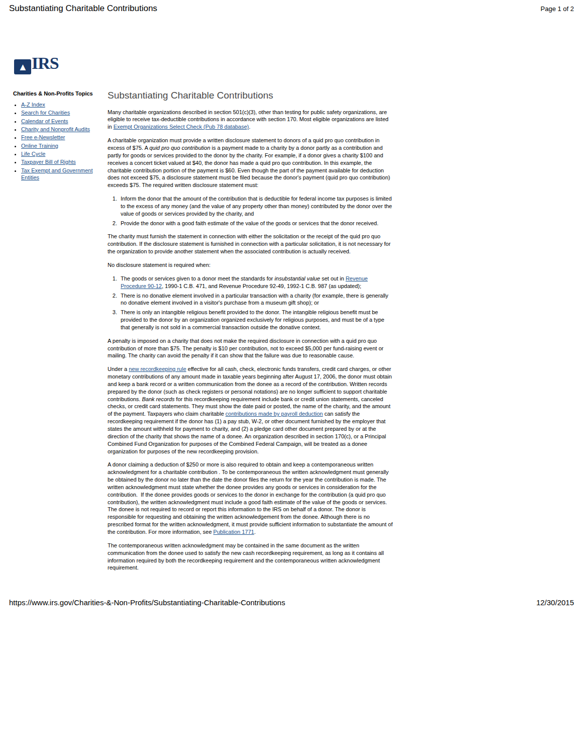Substantiating Charitable Contributions
Page 1 of 2
▲IRS
Charities & Non-Profits Topics
A-Z Index
Search for Charities
Calendar of Events
Charity and Nonprofit Audits
Free e-Newsletter
Online Training
Life Cycle
Taxpayer Bill of Rights
Tax Exempt and Government Entities
Substantiating Charitable Contributions
Many charitable organizations described in section 501(c)(3), other than testing for public safety organizations, are eligible to receive tax-deductible contributions in accordance with section 170. Most eligible organizations are listed in Exempt Organizations Select Check (Pub 78 database).
A charitable organization must provide a written disclosure statement to donors of a quid pro quo contribution in excess of $75. A quid pro quo contribution is a payment made to a charity by a donor partly as a contribution and partly for goods or services provided to the donor by the charity. For example, if a donor gives a charity $100 and receives a concert ticket valued at $40, the donor has made a quid pro quo contribution. In this example, the charitable contribution portion of the payment is $60. Even though the part of the payment available for deduction does not exceed $75, a disclosure statement must be filed because the donor's payment (quid pro quo contribution) exceeds $75. The required written disclosure statement must:
Inform the donor that the amount of the contribution that is deductible for federal income tax purposes is limited to the excess of any money (and the value of any property other than money) contributed by the donor over the value of goods or services provided by the charity, and
Provide the donor with a good faith estimate of the value of the goods or services that the donor received.
The charity must furnish the statement in connection with either the solicitation or the receipt of the quid pro quo contribution. If the disclosure statement is furnished in connection with a particular solicitation, it is not necessary for the organization to provide another statement when the associated contribution is actually received.
No disclosure statement is required when:
The goods or services given to a donor meet the standards for insubstantial value set out in Revenue Procedure 90-12, 1990-1 C.B. 471, and Revenue Procedure 92-49, 1992-1 C.B. 987 (as updated);
There is no donative element involved in a particular transaction with a charity (for example, there is generally no donative element involved in a visitor's purchase from a museum gift shop); or
There is only an intangible religious benefit provided to the donor. The intangible religious benefit must be provided to the donor by an organization organized exclusively for religious purposes, and must be of a type that generally is not sold in a commercial transaction outside the donative context.
A penalty is imposed on a charity that does not make the required disclosure in connection with a quid pro quo contribution of more than $75. The penalty is $10 per contribution, not to exceed $5,000 per fund-raising event or mailing. The charity can avoid the penalty if it can show that the failure was due to reasonable cause.
Under a new recordkeeping rule effective for all cash, check, electronic funds transfers, credit card charges, or other monetary contributions of any amount made in taxable years beginning after August 17, 2006, the donor must obtain and keep a bank record or a written communication from the donee as a record of the contribution. Written records prepared by the donor (such as check registers or personal notations) are no longer sufficient to support charitable contributions. Bank records for this recordkeeping requirement include bank or credit union statements, canceled checks, or credit card statements. They must show the date paid or posted, the name of the charity, and the amount of the payment. Taxpayers who claim charitable contributions made by payroll deduction can satisfy the recordkeeping requirement if the donor has (1) a pay stub, W-2, or other document furnished by the employer that states the amount withheld for payment to charity, and (2) a pledge card other document prepared by or at the direction of the charity that shows the name of a donee. An organization described in section 170(c), or a Principal Combined Fund Organization for purposes of the Combined Federal Campaign, will be treated as a donee organization for purposes of the new recordkeeping provision.
A donor claiming a deduction of $250 or more is also required to obtain and keep a contemporaneous written acknowledgment for a charitable contribution . To be contemporaneous the written acknowledgment must generally be obtained by the donor no later than the date the donor files the return for the year the contribution is made. The written acknowledgment must state whether the donee provides any goods or services in consideration for the contribution. If the donee provides goods or services to the donor in exchange for the contribution (a quid pro quo contribution), the written acknowledgment must include a good faith estimate of the value of the goods or services. The donee is not required to record or report this information to the IRS on behalf of a donor. The donor is responsible for requesting and obtaining the written acknowledgement from the donee. Although there is no prescribed format for the written acknowledgment, it must provide sufficient information to substantiate the amount of the contribution. For more information, see Publication 1771.
The contemporaneous written acknowledgment may be contained in the same document as the written communication from the donee used to satisfy the new cash recordkeeping requirement, as long as it contains all information required by both the recordkeeping requirement and the contemporaneous written acknowledgment requirement.
https://www.irs.gov/Charities-&-Non-Profits/Substantiating-Charitable-Contributions
12/30/2015